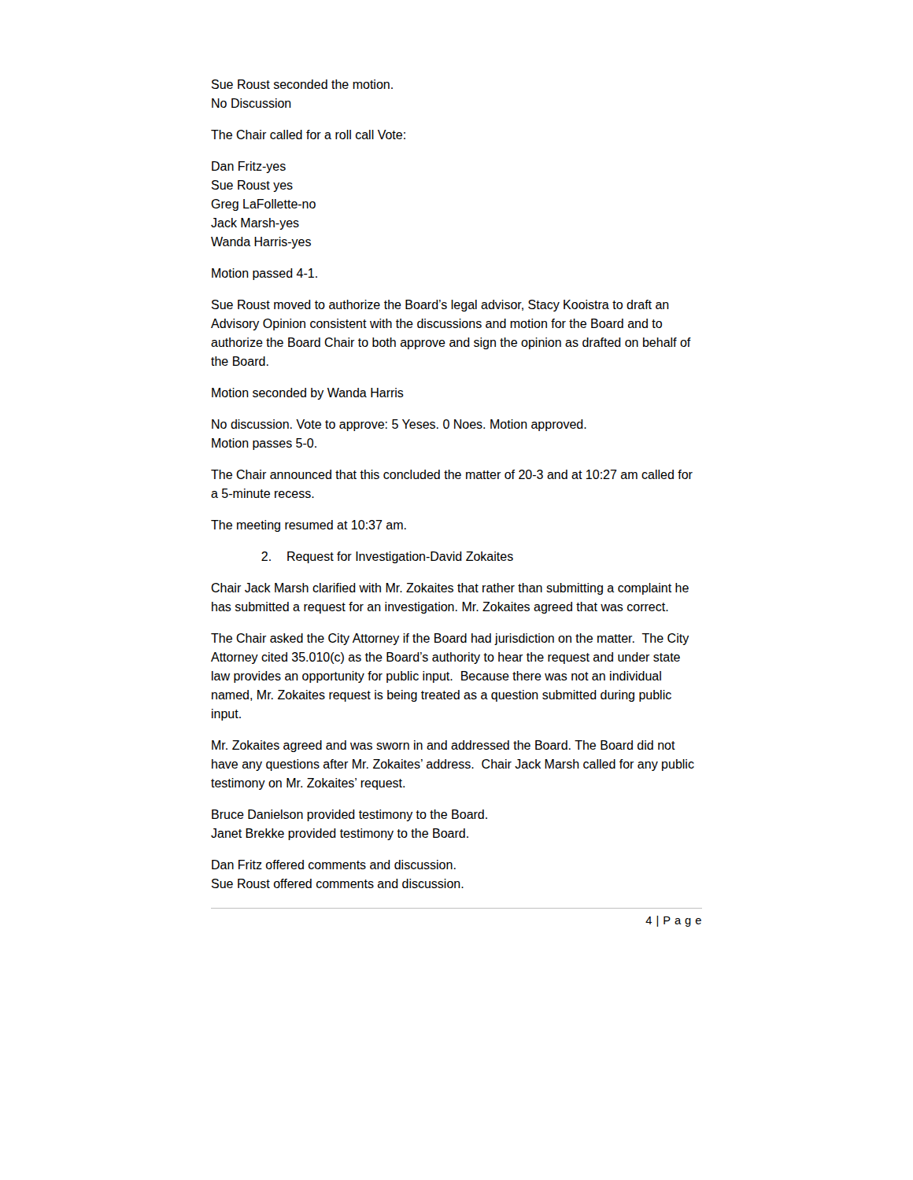Sue Roust seconded the motion.
No Discussion
The Chair called for a roll call Vote:
Dan Fritz-yes
Sue Roust yes
Greg LaFollette-no
Jack Marsh-yes
Wanda Harris-yes
Motion passed 4-1.
Sue Roust moved to authorize the Board’s legal advisor, Stacy Kooistra to draft an Advisory Opinion consistent with the discussions and motion for the Board and to authorize the Board Chair to both approve and sign the opinion as drafted on behalf of the Board.
Motion seconded by Wanda Harris
No discussion. Vote to approve: 5 Yeses. 0 Noes. Motion approved.
Motion passes 5-0.
The Chair announced that this concluded the matter of 20-3 and at 10:27 am called for a 5-minute recess.
The meeting resumed at 10:37 am.
Request for Investigation-David Zokaites
Chair Jack Marsh clarified with Mr. Zokaites that rather than submitting a complaint he has submitted a request for an investigation. Mr. Zokaites agreed that was correct.
The Chair asked the City Attorney if the Board had jurisdiction on the matter. The City Attorney cited 35.010(c) as the Board’s authority to hear the request and under state law provides an opportunity for public input. Because there was not an individual named, Mr. Zokaites request is being treated as a question submitted during public input.
Mr. Zokaites agreed and was sworn in and addressed the Board. The Board did not have any questions after Mr. Zokaites’ address. Chair Jack Marsh called for any public testimony on Mr. Zokaites’ request.
Bruce Danielson provided testimony to the Board.
Janet Brekke provided testimony to the Board.
Dan Fritz offered comments and discussion.
Sue Roust offered comments and discussion.
4 | P a g e